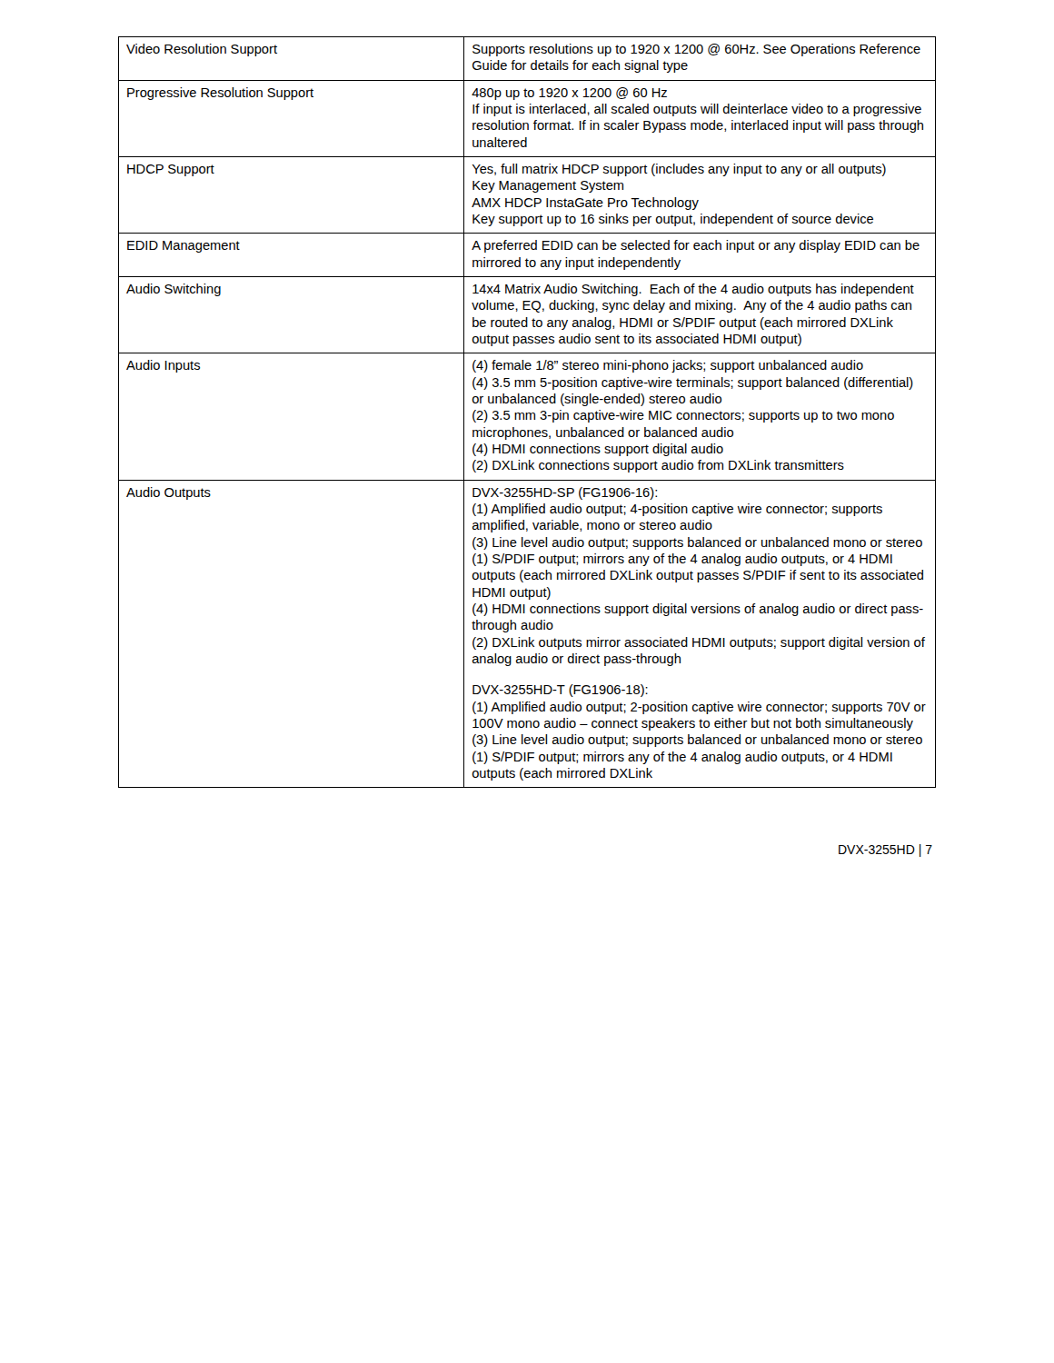| Video Resolution Support | Supports resolutions up to 1920 x 1200 @ 60Hz. See Operations Reference Guide for details for each signal type |
| Progressive Resolution Support | 480p up to 1920 x 1200 @ 60 Hz If input is interlaced, all scaled outputs will deinterlace video to a progressive resolution format. If in scaler Bypass mode, interlaced input will pass through unaltered |
| HDCP Support | Yes, full matrix HDCP support (includes any input to any or all outputs) Key Management System AMX HDCP InstaGate Pro Technology Key support up to 16 sinks per output, independent of source device |
| EDID Management | A preferred EDID can be selected for each input or any display EDID can be mirrored to any input independently |
| Audio Switching | 14x4 Matrix Audio Switching. Each of the 4 audio outputs has independent volume, EQ, ducking, sync delay and mixing. Any of the 4 audio paths can be routed to any analog, HDMI or S/PDIF output (each mirrored DXLink output passes audio sent to its associated HDMI output) |
| Audio Inputs | (4) female 1/8” stereo mini-phono jacks; support unbalanced audio (4) 3.5 mm 5-position captive-wire terminals; support balanced (differential) or unbalanced (single-ended) stereo audio (2) 3.5 mm 3-pin captive-wire MIC connectors; supports up to two mono microphones, unbalanced or balanced audio (4) HDMI connections support digital audio (2) DXLink connections support audio from DXLink transmitters |
| Audio Outputs | DVX-3255HD-SP (FG1906-16): (1) Amplified audio output; 4-position captive wire connector; supports amplified, variable, mono or stereo audio (3) Line level audio output; supports balanced or unbalanced mono or stereo (1) S/PDIF output; mirrors any of the 4 analog audio outputs, or 4 HDMI outputs (each mirrored DXLink output passes S/PDIF if sent to its associated HDMI output) (4) HDMI connections support digital versions of analog audio or direct pass-through audio (2) DXLink outputs mirror associated HDMI outputs; support digital version of analog audio or direct pass-through DVX-3255HD-T (FG1906-18): (1) Amplified audio output; 2-position captive wire connector; supports 70V or 100V mono audio – connect speakers to either but not both simultaneously (3) Line level audio output; supports balanced or unbalanced mono or stereo (1) S/PDIF output; mirrors any of the 4 analog audio outputs, or 4 HDMI outputs (each mirrored DXLink |
DVX-3255HD | 7